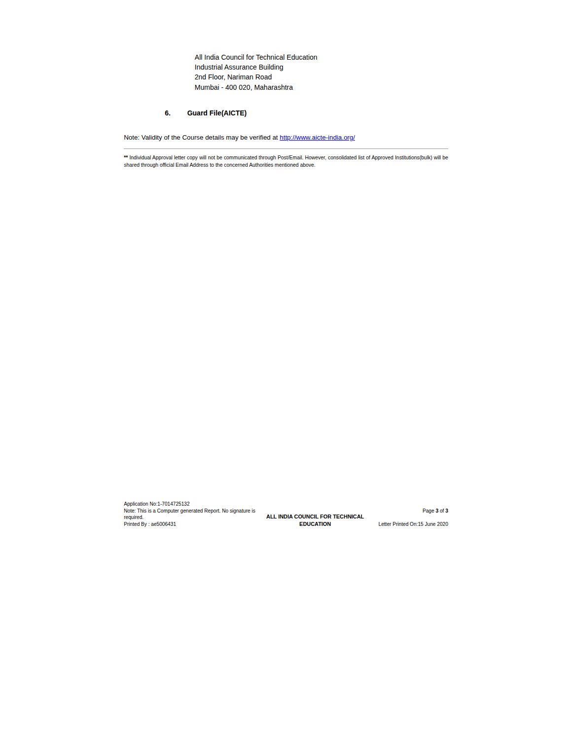All India Council for Technical Education
Industrial Assurance Building
2nd Floor, Nariman Road
Mumbai - 400 020, Maharashtra
6. Guard File(AICTE)
Note: Validity of the Course details may be verified at http://www.aicte-india.org/
** Individual Approval letter copy will not be communicated through Post/Email. However, consolidated list of Approved Institutions(bulk) will be shared through official Email Address to the concerned Authorities mentioned above.
Application No:1-7014725132
Note: This is a Computer generated Report. No signature is required.
Printed By : ae5006431
ALL INDIA COUNCIL FOR TECHNICAL EDUCATION
Page 3 of 3
Letter Printed On:15 June 2020